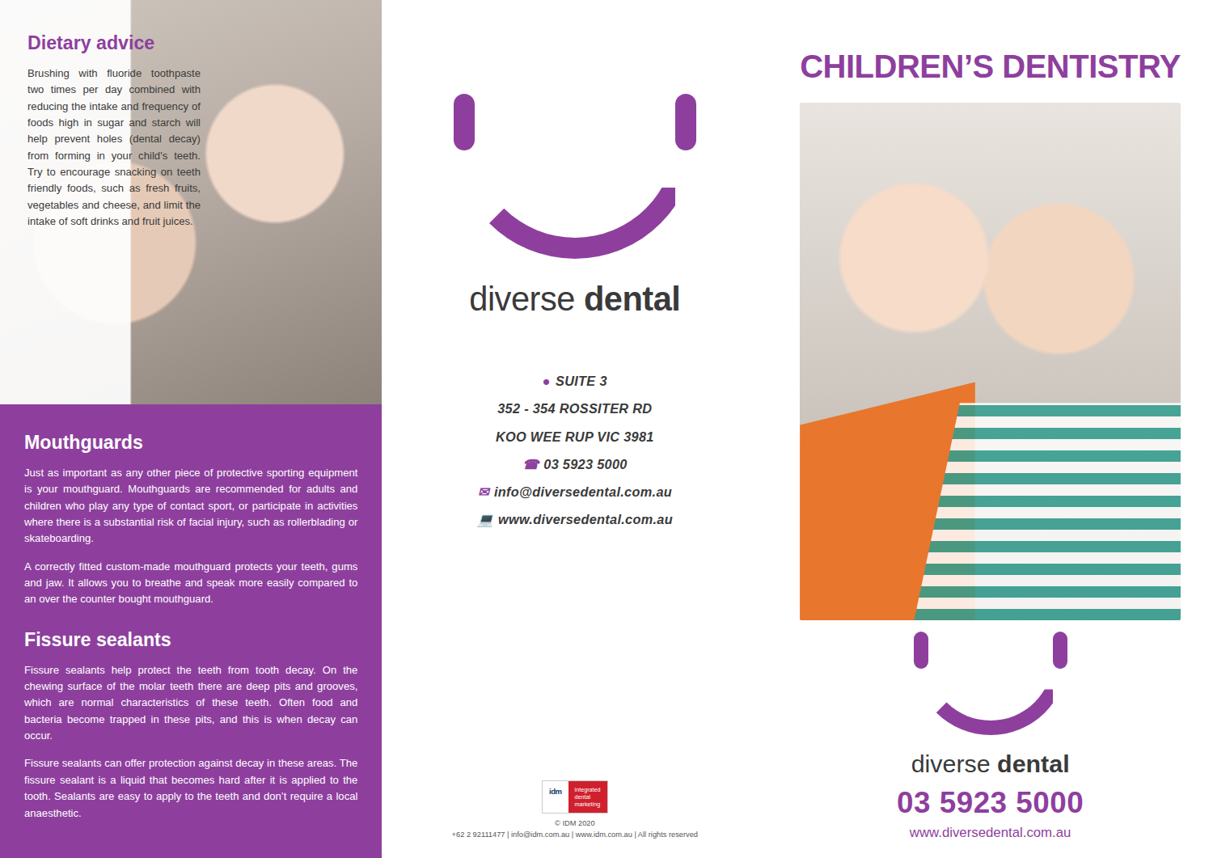Dietary advice
Brushing with fluoride toothpaste two times per day combined with reducing the intake and frequency of foods high in sugar and starch will help prevent holes (dental decay) from forming in your child’s teeth. Try to encourage snacking on teeth friendly foods, such as fresh fruits, vegetables and cheese, and limit the intake of soft drinks and fruit juices.
Mouthguards
Just as important as any other piece of protective sporting equipment is your mouthguard. Mouthguards are recommended for adults and children who play any type of contact sport, or participate in activities where there is a substantial risk of facial injury, such as rollerblading or skateboarding.
A correctly fitted custom-made mouthguard protects your teeth, gums and jaw. It allows you to breathe and speak more easily compared to an over the counter bought mouthguard.
Fissure sealants
Fissure sealants help protect the teeth from tooth decay. On the chewing surface of the molar teeth there are deep pits and grooves, which are normal characteristics of these teeth. Often food and bacteria become trapped in these pits, and this is when decay can occur.
Fissure sealants can offer protection against decay in these areas. The fissure sealant is a liquid that becomes hard after it is applied to the tooth. Sealants are easy to apply to the teeth and don’t require a local anaesthetic.
diverse dental
●SUITE 3
352 - 354 ROSSITER RD
KOO WEE RUP VIC 3981
☎03 5923 5000
✉info@diversedental.com.au
💻www.diversedental.com.au
idm integrated
dental
marketing
© IDM 2020
+62 2 92111477 | info@idm.com.au | www.idm.com.au | All rights reserved
CHILDREN’S DENTISTRY
diverse dental
03 5923 5000
www.diversedental.com.au